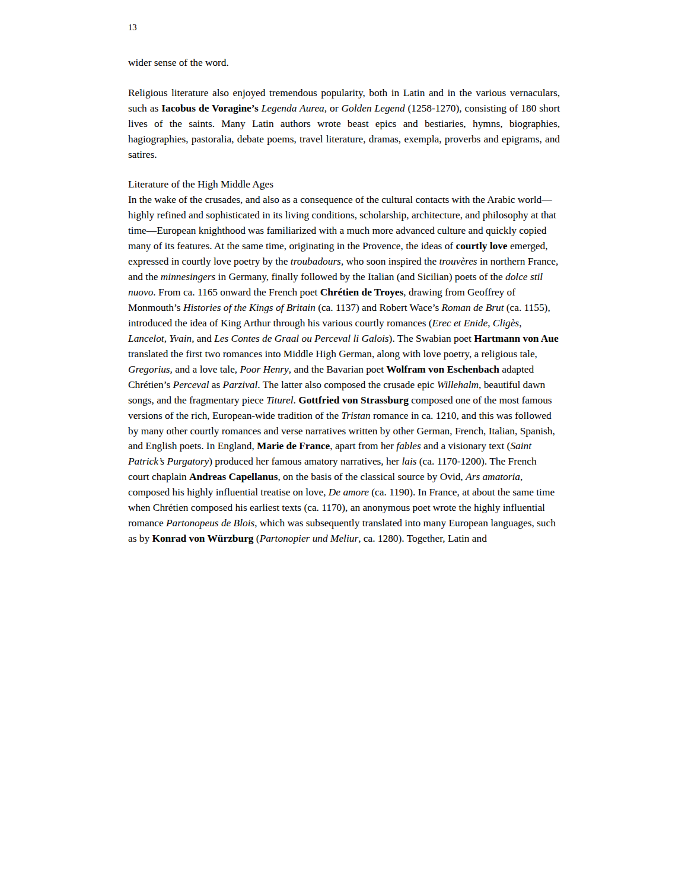13
wider sense of the word.
Religious literature also enjoyed tremendous popularity, both in Latin and in the various vernaculars, such as Iacobus de Voragine’s Legenda Aurea, or Golden Legend (1258-1270), consisting of 180 short lives of the saints. Many Latin authors wrote beast epics and bestiaries, hymns, biographies, hagiographies, pastoralia, debate poems, travel literature, dramas, exempla, proverbs and epigrams, and satires.
Literature of the High Middle Ages
In the wake of the crusades, and also as a consequence of the cultural contacts with the Arabic world—highly refined and sophisticated in its living conditions, scholarship, architecture, and philosophy at that time—European knighthood was familiarized with a much more advanced culture and quickly copied many of its features. At the same time, originating in the Provence, the ideas of courtly love emerged, expressed in courtly love poetry by the troubadours, who soon inspired the trouvères in northern France, and the minnesingers in Germany, finally followed by the Italian (and Sicilian) poets of the dolce stil nuovo. From ca. 1165 onward the French poet Chrétien de Troyes, drawing from Geoffrey of Monmouth’s Histories of the Kings of Britain (ca. 1137) and Robert Wace’s Roman de Brut (ca. 1155), introduced the idea of King Arthur through his various courtly romances (Erec et Enide, Cligès, Lancelot, Yvain, and Les Contes de Graal ou Perceval li Galois). The Swabian poet Hartmann von Aue translated the first two romances into Middle High German, along with love poetry, a religious tale, Gregorius, and a love tale, Poor Henry, and the Bavarian poet Wolfram von Eschenbach adapted Chrétien’s Perceval as Parzival. The latter also composed the crusade epic Willehalm, beautiful dawn songs, and the fragmentary piece Titurel. Gottfried von Strassburg composed one of the most famous versions of the rich, European-wide tradition of the Tristan romance in ca. 1210, and this was followed by many other courtly romances and verse narratives written by other German, French, Italian, Spanish, and English poets. In England, Marie de France, apart from her fables and a visionary text (Saint Patrick’s Purgatory) produced her famous amatory narratives, her lais (ca. 1170-1200). The French court chaplain Andreas Capellanus, on the basis of the classical source by Ovid, Ars amatoria, composed his highly influential treatise on love, De amore (ca. 1190). In France, at about the same time when Chrétien composed his earliest texts (ca. 1170), an anonymous poet wrote the highly influential romance Partonopeus de Blois, which was subsequently translated into many European languages, such as by Konrad von Würzburg (Partonopier und Meliur, ca. 1280). Together, Latin and